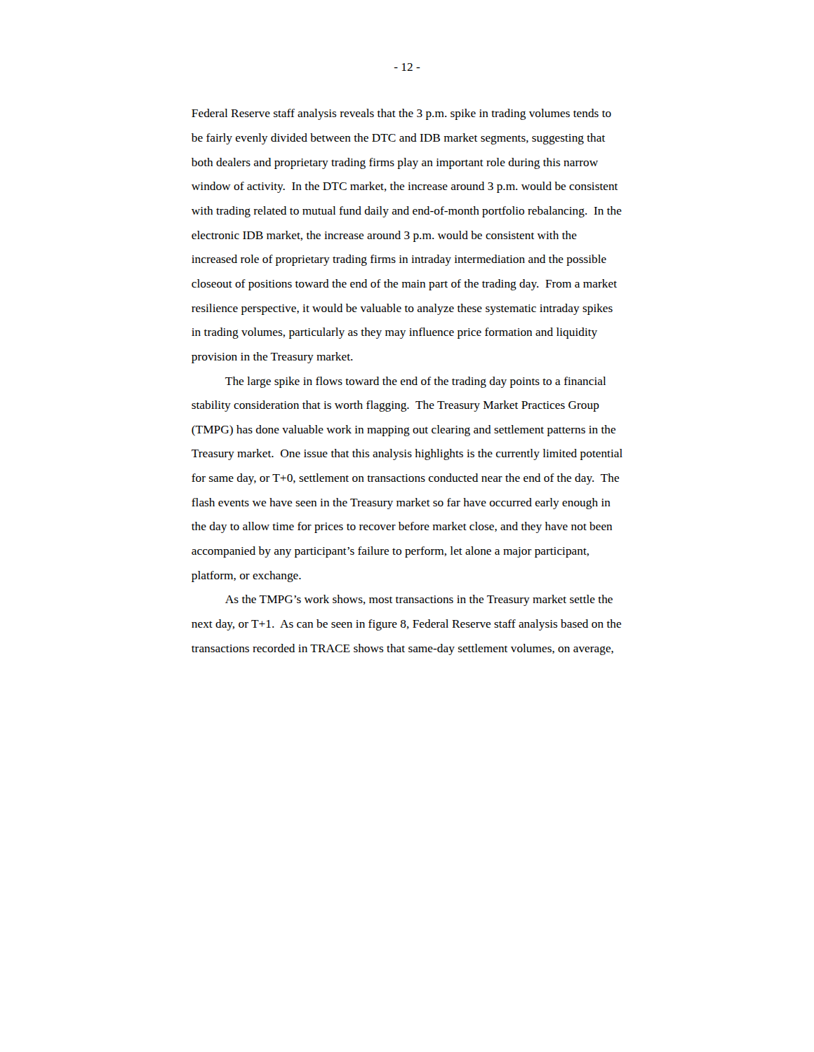- 12 -
Federal Reserve staff analysis reveals that the 3 p.m. spike in trading volumes tends to be fairly evenly divided between the DTC and IDB market segments, suggesting that both dealers and proprietary trading firms play an important role during this narrow window of activity. In the DTC market, the increase around 3 p.m. would be consistent with trading related to mutual fund daily and end-of-month portfolio rebalancing. In the electronic IDB market, the increase around 3 p.m. would be consistent with the increased role of proprietary trading firms in intraday intermediation and the possible closeout of positions toward the end of the main part of the trading day. From a market resilience perspective, it would be valuable to analyze these systematic intraday spikes in trading volumes, particularly as they may influence price formation and liquidity provision in the Treasury market.
The large spike in flows toward the end of the trading day points to a financial stability consideration that is worth flagging. The Treasury Market Practices Group (TMPG) has done valuable work in mapping out clearing and settlement patterns in the Treasury market. One issue that this analysis highlights is the currently limited potential for same day, or T+0, settlement on transactions conducted near the end of the day. The flash events we have seen in the Treasury market so far have occurred early enough in the day to allow time for prices to recover before market close, and they have not been accompanied by any participant’s failure to perform, let alone a major participant, platform, or exchange.
As the TMPG’s work shows, most transactions in the Treasury market settle the next day, or T+1. As can be seen in figure 8, Federal Reserve staff analysis based on the transactions recorded in TRACE shows that same-day settlement volumes, on average,